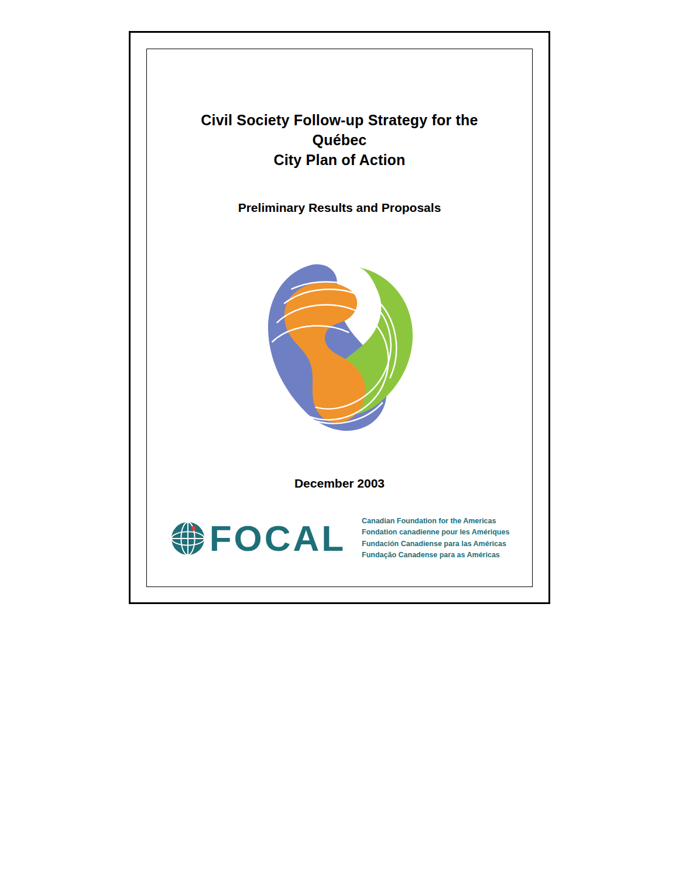Civil Society Follow-up Strategy for the Québec
City Plan of Action
Preliminary Results and Proposals
December 2003
FOCAL
Canadian Foundation for the Americas
Fondation canadienne pour les Amériques
Fundación Canadiense para las Américas
Fundação Canadense para as Américas